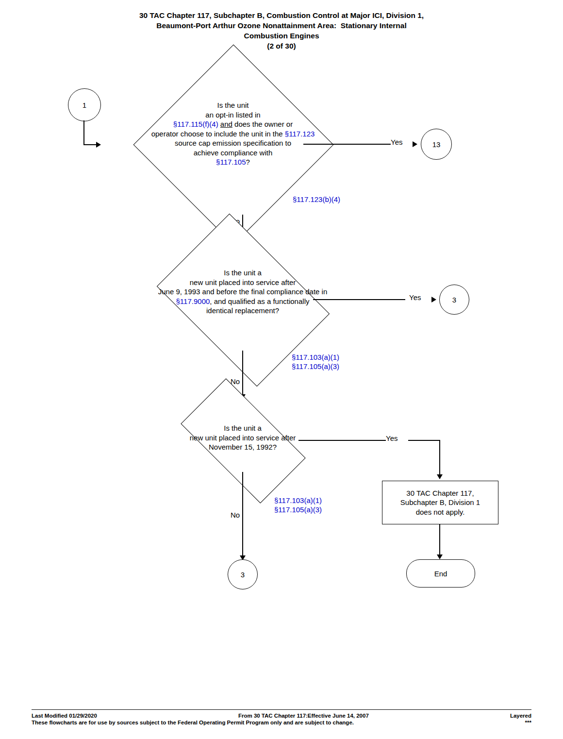30 TAC Chapter 117, Subchapter B, Combustion Control at Major ICI, Division 1,
Beaumont-Port Arthur Ozone Nonattainment Area: Stationary Internal
Combustion Engines
(2 of 30)
1
Is the unit
an opt-in listed in
§117.115(f)(4) and does the owner or
operator choose to include the unit in the §117.123
source cap emission specification to
achieve compliance with
§117.105?
Yes
13
§117.123(b)(4)
No
Is the unit a
new unit placed into service after
June 9, 1993 and before the final compliance date in
§117.9000, and qualified as a functionally
identical replacement?
Yes
3
§117.103(a)(1)
§117.105(a)(3)
No
Is the unit a
new unit placed into service after
November 15, 1992?
Yes
30 TAC Chapter 117,
Subchapter B, Division 1
does not apply.
End
§117.103(a)(1)
§117.105(a)(3)
No
3
Last Modified 01/29/2020 From 30 TAC Chapter 117:Effective June 14, 2007 Layered
These flowcharts are for use by sources subject to the Federal Operating Permit Program only and are subject to change. ***